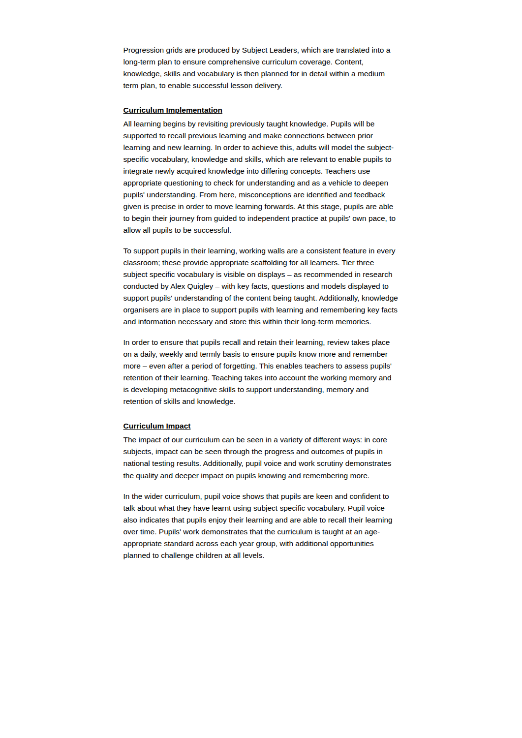Progression grids are produced by Subject Leaders, which are translated into a long-term plan to ensure comprehensive curriculum coverage. Content, knowledge, skills and vocabulary is then planned for in detail within a medium term plan, to enable successful lesson delivery.
Curriculum Implementation
All learning begins by revisiting previously taught knowledge. Pupils will be supported to recall previous learning and make connections between prior learning and new learning. In order to achieve this, adults will model the subject-specific vocabulary, knowledge and skills, which are relevant to enable pupils to integrate newly acquired knowledge into differing concepts. Teachers use appropriate questioning to check for understanding and as a vehicle to deepen pupils' understanding. From here, misconceptions are identified and feedback given is precise in order to move learning forwards. At this stage, pupils are able to begin their journey from guided to independent practice at pupils' own pace, to allow all pupils to be successful.
To support pupils in their learning, working walls are a consistent feature in every classroom; these provide appropriate scaffolding for all learners. Tier three subject specific vocabulary is visible on displays – as recommended in research conducted by Alex Quigley – with key facts, questions and models displayed to support pupils' understanding of the content being taught. Additionally, knowledge organisers are in place to support pupils with learning and remembering key facts and information necessary and store this within their long-term memories.
In order to ensure that pupils recall and retain their learning, review takes place on a daily, weekly and termly basis to ensure pupils know more and remember more – even after a period of forgetting. This enables teachers to assess pupils' retention of their learning. Teaching takes into account the working memory and is developing metacognitive skills to support understanding, memory and retention of skills and knowledge.
Curriculum Impact
The impact of our curriculum can be seen in a variety of different ways: in core subjects, impact can be seen through the progress and outcomes of pupils in national testing results. Additionally, pupil voice and work scrutiny demonstrates the quality and deeper impact on pupils knowing and remembering more.
In the wider curriculum, pupil voice shows that pupils are keen and confident to talk about what they have learnt using subject specific vocabulary. Pupil voice also indicates that pupils enjoy their learning and are able to recall their learning over time. Pupils' work demonstrates that the curriculum is taught at an age-appropriate standard across each year group, with additional opportunities planned to challenge children at all levels.